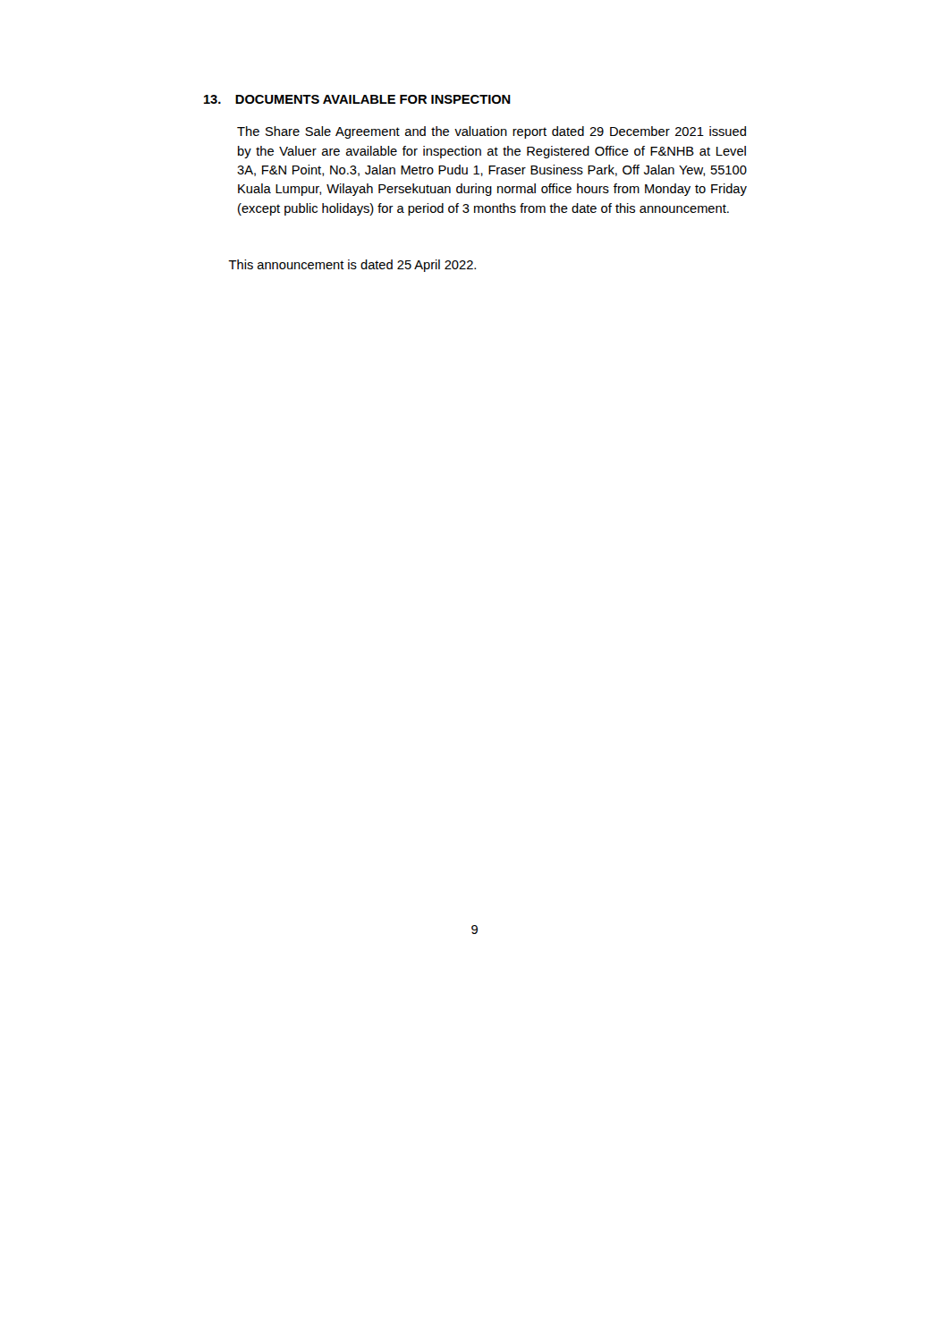13. DOCUMENTS AVAILABLE FOR INSPECTION
The Share Sale Agreement and the valuation report dated 29 December 2021 issued by the Valuer are available for inspection at the Registered Office of F&NHB at Level 3A, F&N Point, No.3, Jalan Metro Pudu 1, Fraser Business Park, Off Jalan Yew, 55100 Kuala Lumpur, Wilayah Persekutuan during normal office hours from Monday to Friday (except public holidays) for a period of 3 months from the date of this announcement.
This announcement is dated 25 April 2022.
9